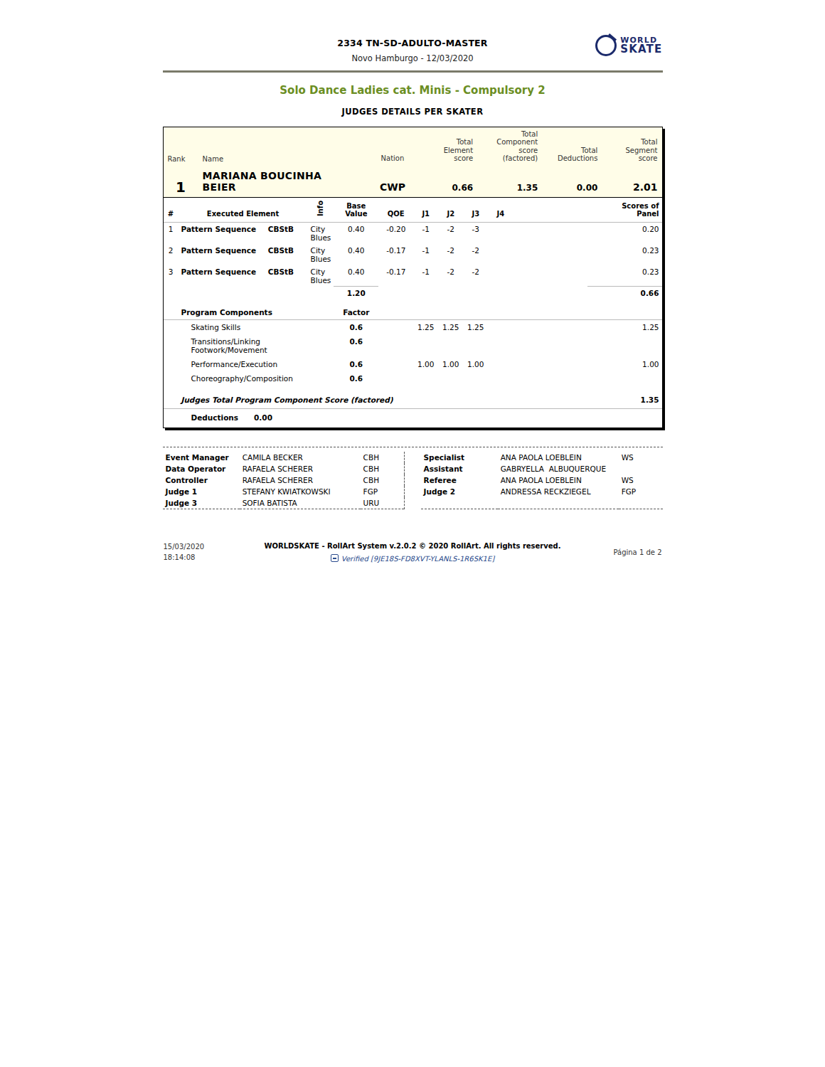WORLD SKATE
2334 TN-SD-ADULTO-MASTER
Novo Hamburgo - 12/03/2020
Solo Dance Ladies cat. Minis - Compulsory 2
JUDGES DETAILS PER SKATER
| Rank | Name | Nation | Total Element score | Total Component score (factored) | Total Deductions | Total Segment score |
| 1 | MARIANA BOUCINHA BEIER | CWP | 0.66 | 1.35 | 0.00 | 2.01 |
| # | Executed Element | Info | Base Value | QOE | J1 | J2 | J3 | J4 | | Scores of Panel |
| --- | --- | --- | --- | --- | --- | --- | --- | --- | --- | --- |
| 1 | Pattern Sequence CBStB | City Blues | 0.40 | -0.20 | -1 | -2 | -3 | | | 0.20 |
| 2 | Pattern Sequence CBStB | City Blues | 0.40 | -0.17 | -1 | -2 | -2 | | | 0.23 |
| 3 | Pattern Sequence CBStB | City Blues | 0.40 | -0.17 | -1 | -2 | -2 | | | 0.23 |
| | | | 1.20 | | | | | | | 0.66 |
| | Program Components | | Factor | | | | | | | |
| | Skating Skills | | 0.6 | | 1.25 | 1.25 | 1.25 | | | 1.25 |
| | Transitions/Linking Footwork/Movement | | 0.6 | | | | | | | |
| | Performance/Execution | | 0.6 | | 1.00 | 1.00 | 1.00 | | | 1.00 |
| | Choreography/Composition | | 0.6 | | | | | | | |
| | Judges Total Program Component Score (factored) | | 1.35 |
| | Deductions 0.00 | | | | | | | | | |
| Event Manager | CAMILA BECKER | CBH | | Specialist | ANA PAOLA LOEBLEIN | WS |
| Data Operator | RAFAELA SCHERER | CBH | | Assistant | GABRYELLA ALBUQUERQUE | |
| Controller | RAFAELA SCHERER | CBH | | Referee | ANA PAOLA LOEBLEIN | WS |
| Judge 1 | STEFANY KWIATKOWSKI | FGP | | Judge 2 | ANDRESSA RECKZIEGEL | FGP |
| Judge 3 | SOFIA BATISTA | URU | | | | |
| 15/03/2020 18:14:08 | WORLDSKATE - RollArt System v.2.0.2 © 2020 RollArt. All rights reserved. Verified [9JE18S-FD8XVT-YLANLS-1R6SK1E] | Página 1 de 2 |